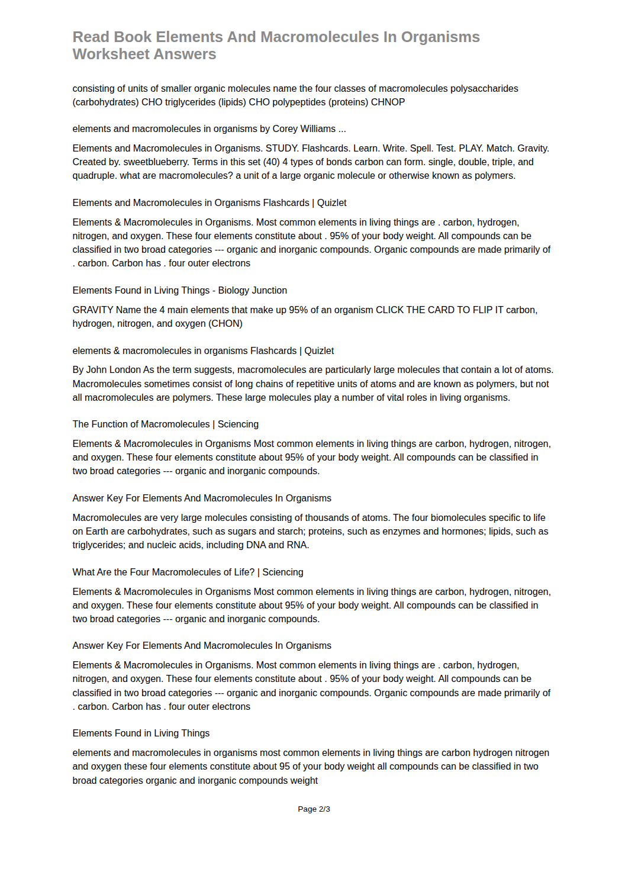Read Book Elements And Macromolecules In Organisms Worksheet Answers
consisting of units of smaller organic molecules name the four classes of macromolecules polysaccharides (carbohydrates) CHO triglycerides (lipids) CHO polypeptides (proteins) CHNOP
elements and macromolecules in organisms by Corey Williams ...
Elements and Macromolecules in Organisms. STUDY. Flashcards. Learn. Write. Spell. Test. PLAY. Match. Gravity. Created by. sweetblueberry. Terms in this set (40) 4 types of bonds carbon can form. single, double, triple, and quadruple. what are macromolecules? a unit of a large organic molecule or otherwise known as polymers.
Elements and Macromolecules in Organisms Flashcards | Quizlet
Elements & Macromolecules in Organisms. Most common elements in living things are . carbon, hydrogen, nitrogen, and oxygen. These four elements constitute about . 95% of your body weight. All compounds can be classified in two broad categories --- organic and inorganic compounds. Organic compounds are made primarily of . carbon. Carbon has . four outer electrons
Elements Found in Living Things - Biology Junction
GRAVITY Name the 4 main elements that make up 95% of an organism CLICK THE CARD TO FLIP IT carbon, hydrogen, nitrogen, and oxygen (CHON)
elements & macromolecules in organisms Flashcards | Quizlet
By John London As the term suggests, macromolecules are particularly large molecules that contain a lot of atoms. Macromolecules sometimes consist of long chains of repetitive units of atoms and are known as polymers, but not all macromolecules are polymers. These large molecules play a number of vital roles in living organisms.
The Function of Macromolecules | Sciencing
Elements & Macromolecules in Organisms Most common elements in living things are carbon, hydrogen, nitrogen, and oxygen. These four elements constitute about 95% of your body weight. All compounds can be classified in two broad categories --- organic and inorganic compounds.
Answer Key For Elements And Macromolecules In Organisms
Macromolecules are very large molecules consisting of thousands of atoms. The four biomolecules specific to life on Earth are carbohydrates, such as sugars and starch; proteins, such as enzymes and hormones; lipids, such as triglycerides; and nucleic acids, including DNA and RNA.
What Are the Four Macromolecules of Life? | Sciencing
Elements & Macromolecules in Organisms Most common elements in living things are carbon, hydrogen, nitrogen, and oxygen. These four elements constitute about 95% of your body weight. All compounds can be classified in two broad categories --- organic and inorganic compounds.
Answer Key For Elements And Macromolecules In Organisms
Elements & Macromolecules in Organisms. Most common elements in living things are . carbon, hydrogen, nitrogen, and oxygen. These four elements constitute about . 95% of your body weight. All compounds can be classified in two broad categories --- organic and inorganic compounds. Organic compounds are made primarily of . carbon. Carbon has . four outer electrons
Elements Found in Living Things
elements and macromolecules in organisms most common elements in living things are carbon hydrogen nitrogen and oxygen these four elements constitute about 95 of your body weight all compounds can be classified in two broad categories organic and inorganic compounds weight
Page 2/3